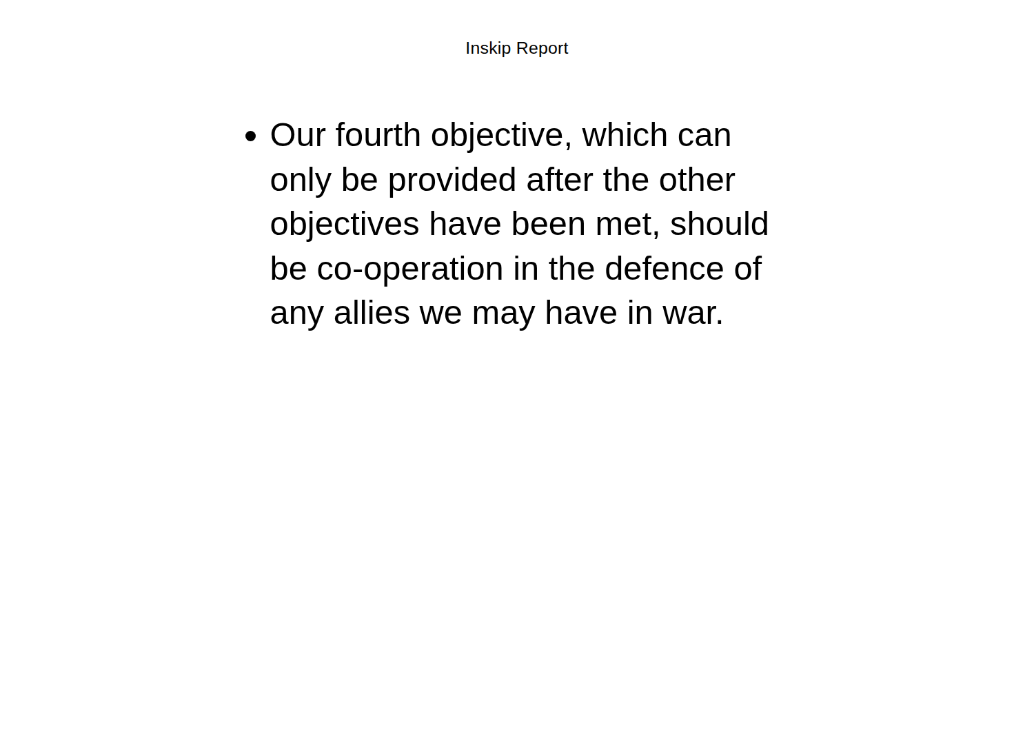Inskip Report
Our fourth objective, which can only be provided after the other objectives have been met, should be co-operation in the defence of any allies we may have in war.